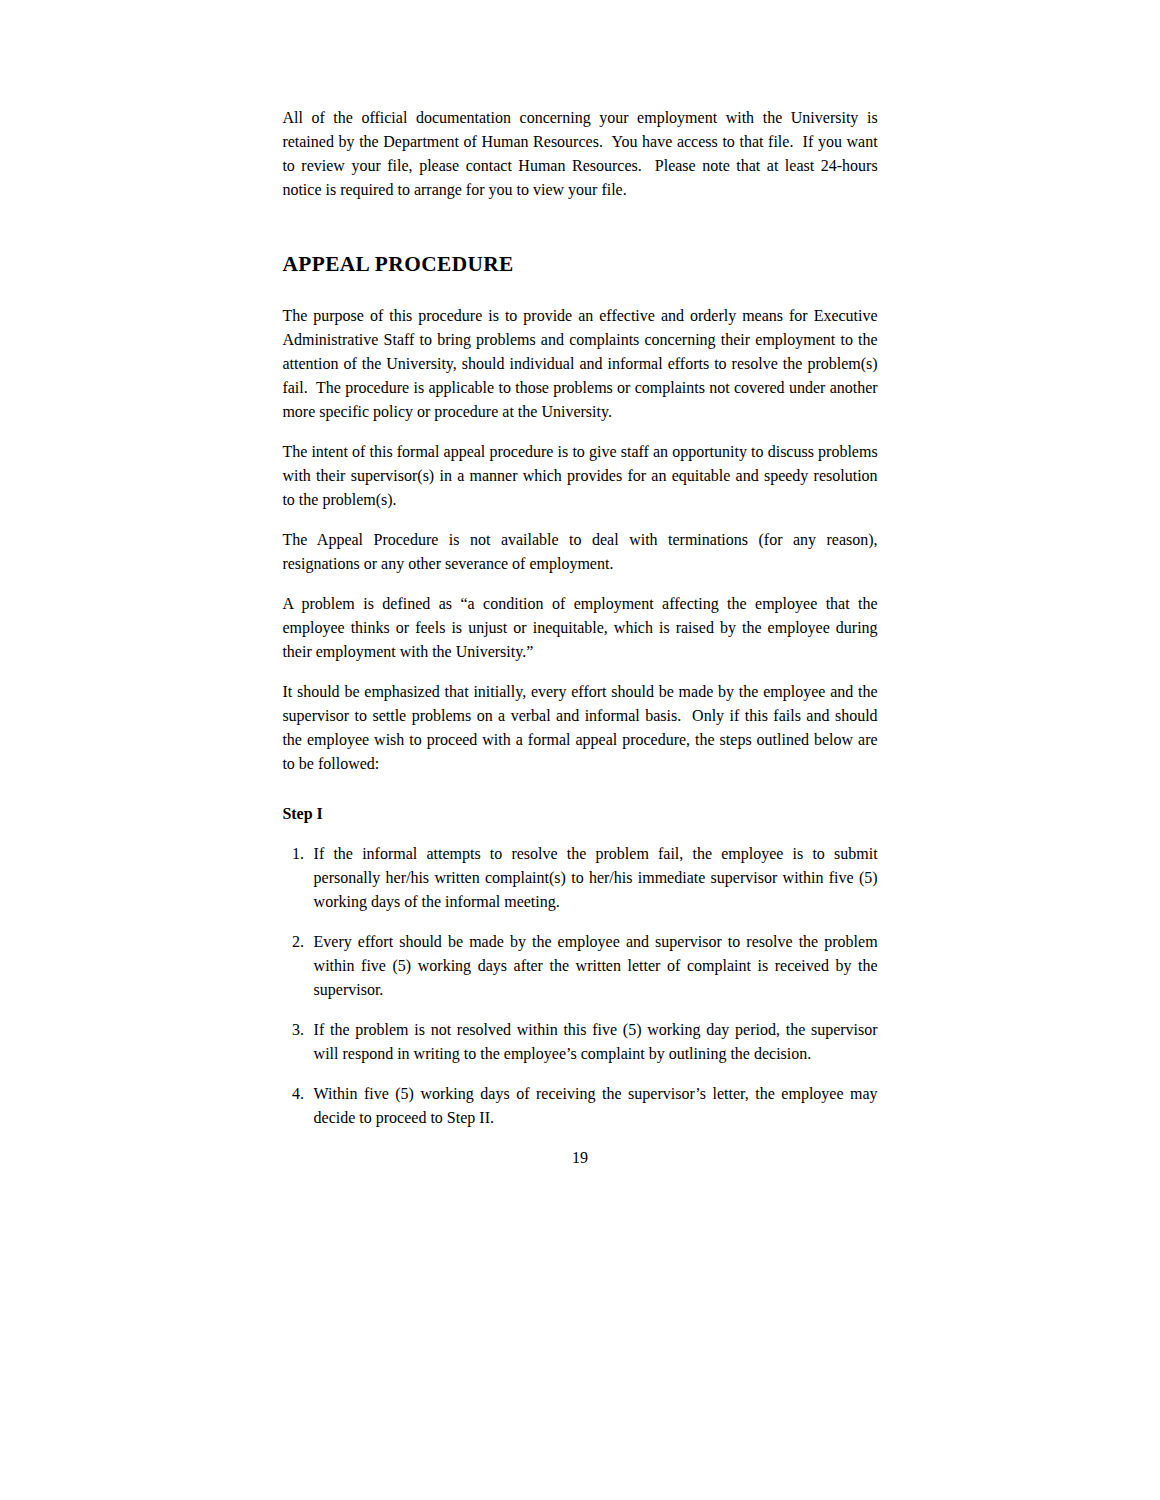All of the official documentation concerning your employment with the University is retained by the Department of Human Resources. You have access to that file. If you want to review your file, please contact Human Resources. Please note that at least 24-hours notice is required to arrange for you to view your file.
APPEAL PROCEDURE
The purpose of this procedure is to provide an effective and orderly means for Executive Administrative Staff to bring problems and complaints concerning their employment to the attention of the University, should individual and informal efforts to resolve the problem(s) fail. The procedure is applicable to those problems or complaints not covered under another more specific policy or procedure at the University.
The intent of this formal appeal procedure is to give staff an opportunity to discuss problems with their supervisor(s) in a manner which provides for an equitable and speedy resolution to the problem(s).
The Appeal Procedure is not available to deal with terminations (for any reason), resignations or any other severance of employment.
A problem is defined as “a condition of employment affecting the employee that the employee thinks or feels is unjust or inequitable, which is raised by the employee during their employment with the University.”
It should be emphasized that initially, every effort should be made by the employee and the supervisor to settle problems on a verbal and informal basis. Only if this fails and should the employee wish to proceed with a formal appeal procedure, the steps outlined below are to be followed:
Step I
If the informal attempts to resolve the problem fail, the employee is to submit personally her/his written complaint(s) to her/his immediate supervisor within five (5) working days of the informal meeting.
Every effort should be made by the employee and supervisor to resolve the problem within five (5) working days after the written letter of complaint is received by the supervisor.
If the problem is not resolved within this five (5) working day period, the supervisor will respond in writing to the employee’s complaint by outlining the decision.
Within five (5) working days of receiving the supervisor’s letter, the employee may decide to proceed to Step II.
19